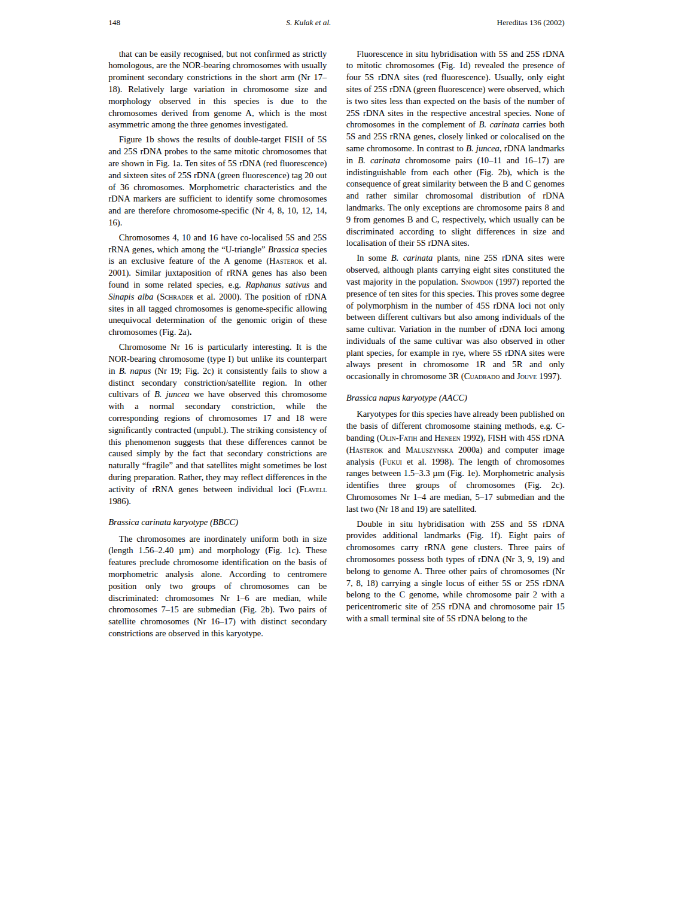148 S. Kulak et al. Hereditas 136 (2002)
that can be easily recognised, but not confirmed as strictly homologous, are the NOR-bearing chromosomes with usually prominent secondary constrictions in the short arm (Nr 17–18). Relatively large variation in chromosome size and morphology observed in this species is due to the chromosomes derived from genome A, which is the most asymmetric among the three genomes investigated.
Figure 1b shows the results of double-target FISH of 5S and 25S rDNA probes to the same mitotic chromosomes that are shown in Fig. 1a. Ten sites of 5S rDNA (red fluorescence) and sixteen sites of 25S rDNA (green fluorescence) tag 20 out of 36 chromosomes. Morphometric characteristics and the rDNA markers are sufficient to identify some chromosomes and are therefore chromosome-specific (Nr 4, 8, 10, 12, 14, 16).
Chromosomes 4, 10 and 16 have co-localised 5S and 25S rRNA genes, which among the “U-triangle” Brassica species is an exclusive feature of the A genome (Hasterok et al. 2001). Similar juxtaposition of rRNA genes has also been found in some related species, e.g. Raphanus sativus and Sinapis alba (Schrader et al. 2000). The position of rDNA sites in all tagged chromosomes is genome-specific allowing unequivocal determination of the genomic origin of these chromosomes (Fig. 2a).
Chromosome Nr 16 is particularly interesting. It is the NOR-bearing chromosome (type I) but unlike its counterpart in B. napus (Nr 19; Fig. 2c) it consistently fails to show a distinct secondary constriction/satellite region. In other cultivars of B. juncea we have observed this chromosome with a normal secondary constriction, while the corresponding regions of chromosomes 17 and 18 were significantly contracted (unpubl.). The striking consistency of this phenomenon suggests that these differences cannot be caused simply by the fact that secondary constrictions are naturally “fragile” and that satellites might sometimes be lost during preparation. Rather, they may reflect differences in the activity of rRNA genes between individual loci (Flavell 1986).
Brassica carinata karyotype (BBCC)
The chromosomes are inordinately uniform both in size (length 1.56–2.40 µm) and morphology (Fig. 1c). These features preclude chromosome identification on the basis of morphometric analysis alone. According to centromere position only two groups of chromosomes can be discriminated: chromosomes Nr 1–6 are median, while chromosomes 7–15 are submedian (Fig. 2b). Two pairs of satellite chromosomes (Nr 16–17) with distinct secondary constrictions are observed in this karyotype.
Fluorescence in situ hybridisation with 5S and 25S rDNA to mitotic chromosomes (Fig. 1d) revealed the presence of four 5S rDNA sites (red fluorescence). Usually, only eight sites of 25S rDNA (green fluorescence) were observed, which is two sites less than expected on the basis of the number of 25S rDNA sites in the respective ancestral species. None of chromosomes in the complement of B. carinata carries both 5S and 25S rRNA genes, closely linked or colocalised on the same chromosome. In contrast to B. juncea, rDNA landmarks in B. carinata chromosome pairs (10–11 and 16–17) are indistinguishable from each other (Fig. 2b), which is the consequence of great similarity between the B and C genomes and rather similar chromosomal distribution of rDNA landmarks. The only exceptions are chromosome pairs 8 and 9 from genomes B and C, respectively, which usually can be discriminated according to slight differences in size and localisation of their 5S rDNA sites.
In some B. carinata plants, nine 25S rDNA sites were observed, although plants carrying eight sites constituted the vast majority in the population. Snowdon (1997) reported the presence of ten sites for this species. This proves some degree of polymorphism in the number of 45S rDNA loci not only between different cultivars but also among individuals of the same cultivar. Variation in the number of rDNA loci among individuals of the same cultivar was also observed in other plant species, for example in rye, where 5S rDNA sites were always present in chromosome 1R and 5R and only occasionally in chromosome 3R (Cuadrado and Jouve 1997).
Brassica napus karyotype (AACC)
Karyotypes for this species have already been published on the basis of different chromosome staining methods, e.g. C-banding (Olin-Fatih and Heneen 1992), FISH with 45S rDNA (Hasterok and Maluszynska 2000a) and computer image analysis (Fukui et al. 1998). The length of chromosomes ranges between 1.5–3.3 µm (Fig. 1e). Morphometric analysis identifies three groups of chromosomes (Fig. 2c). Chromosomes Nr 1–4 are median, 5–17 submedian and the last two (Nr 18 and 19) are satellited.
Double in situ hybridisation with 25S and 5S rDNA provides additional landmarks (Fig. 1f). Eight pairs of chromosomes carry rRNA gene clusters. Three pairs of chromosomes possess both types of rDNA (Nr 3, 9, 19) and belong to genome A. Three other pairs of chromosomes (Nr 7, 8, 18) carrying a single locus of either 5S or 25S rDNA belong to the C genome, while chromosome pair 2 with a pericentromeric site of 25S rDNA and chromosome pair 15 with a small terminal site of 5S rDNA belong to the